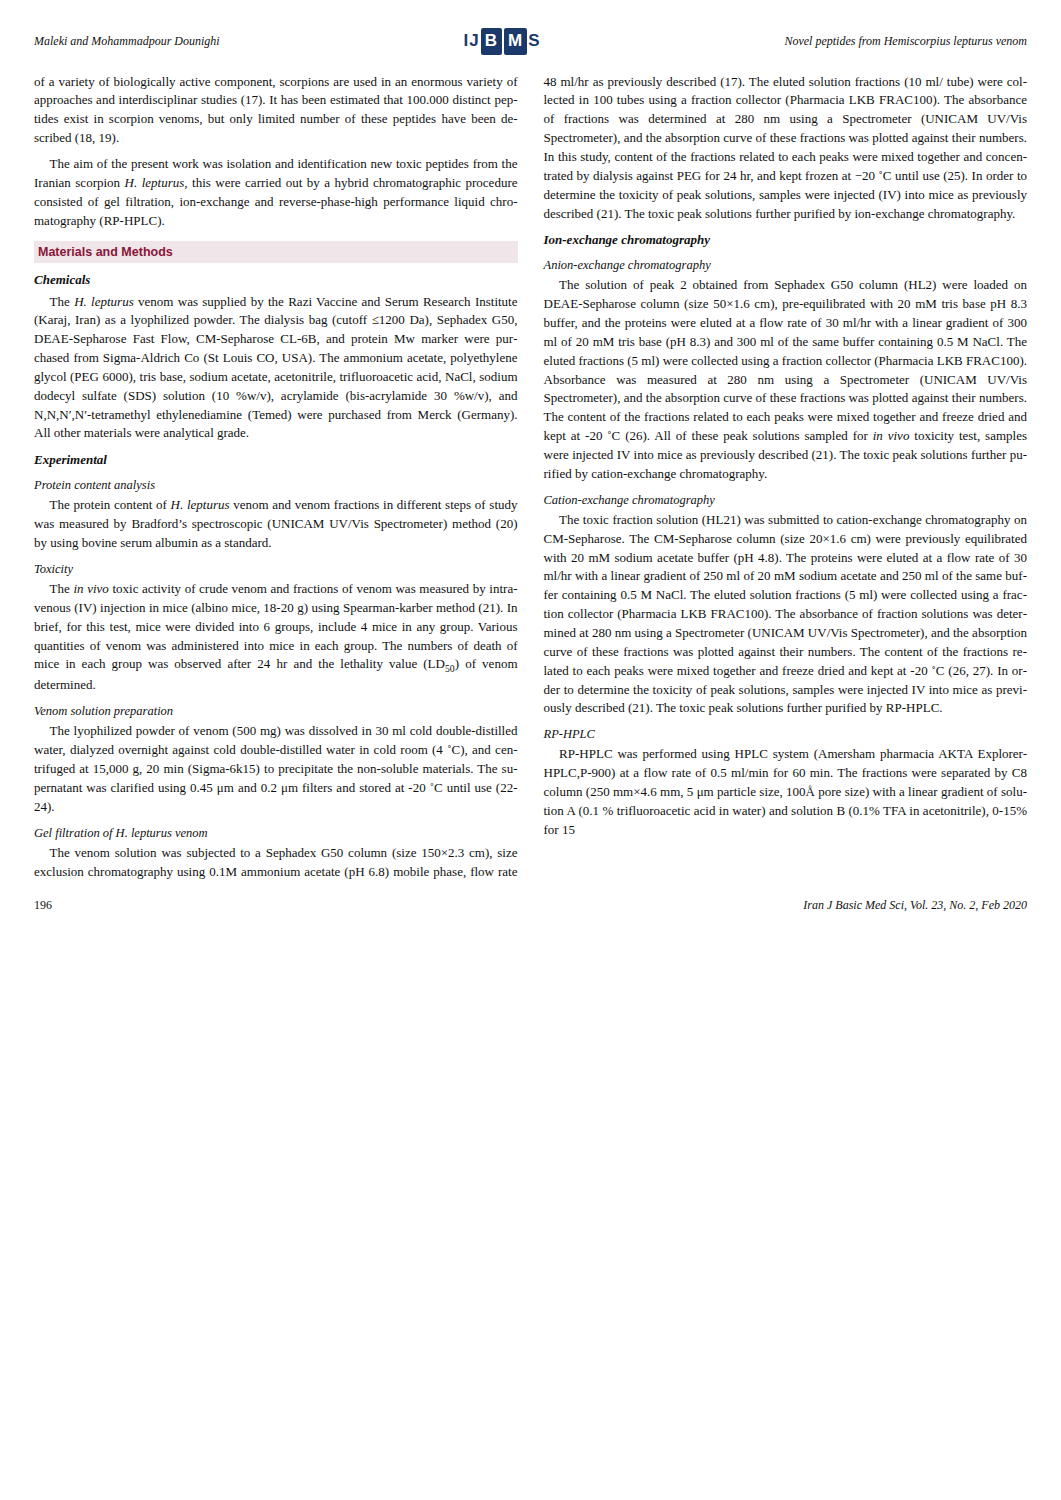Maleki and Mohammadpour Dounighi
IJBMS
Novel peptides from Hemiscorpius lepturus venom
of a variety of biologically active component, scorpions are used in an enormous variety of approaches and interdisciplinar studies (17). It has been estimated that 100.000 distinct peptides exist in scorpion venoms, but only limited number of these peptides have been described (18, 19).
The aim of the present work was isolation and identification new toxic peptides from the Iranian scorpion H. lepturus, this were carried out by a hybrid chromatographic procedure consisted of gel filtration, ion-exchange and reverse-phase-high performance liquid chromatography (RP-HPLC).
Materials and Methods
Chemicals
The H. lepturus venom was supplied by the Razi Vaccine and Serum Research Institute (Karaj, Iran) as a lyophilized powder. The dialysis bag (cutoff ≤1200 Da), Sephadex G50, DEAE-Sepharose Fast Flow, CM-Sepharose CL-6B, and protein Mw marker were purchased from Sigma-Aldrich Co (St Louis CO, USA). The ammonium acetate, polyethylene glycol (PEG 6000), tris base, sodium acetate, acetonitrile, trifluoroacetic acid, NaCl, sodium dodecyl sulfate (SDS) solution (10 %w/v), acrylamide (bis-acrylamide 30 %w/v), and N,N,N′,N′-tetramethyl ethylenediamine (Temed) were purchased from Merck (Germany). All other materials were analytical grade.
Experimental
Protein content analysis
The protein content of H. lepturus venom and venom fractions in different steps of study was measured by Bradford’s spectroscopic (UNICAM UV/Vis Spectrometer) method (20) by using bovine serum albumin as a standard.
Toxicity
The in vivo toxic activity of crude venom and fractions of venom was measured by intravenous (IV) injection in mice (albino mice, 18-20 g) using Spearman-karber method (21). In brief, for this test, mice were divided into 6 groups, include 4 mice in any group. Various quantities of venom was administered into mice in each group. The numbers of death of mice in each group was observed after 24 hr and the lethality value (LD50) of venom determined.
Venom solution preparation
The lyophilized powder of venom (500 mg) was dissolved in 30 ml cold double-distilled water, dialyzed overnight against cold double-distilled water in cold room (4 ˚C), and centrifuged at 15,000 g, 20 min (Sigma-6k15) to precipitate the non-soluble materials. The supernatant was clarified using 0.45 μm and 0.2 μm filters and stored at -20 ˚C until use (22-24).
Gel filtration of H. lepturus venom
The venom solution was subjected to a Sephadex G50 column (size 150×2.3 cm), size exclusion chromatography using 0.1M ammonium acetate (pH 6.8) mobile phase, flow rate 48 ml/hr as previously described (17). The eluted solution fractions (10 ml/ tube) were collected in 100 tubes using a fraction collector (Pharmacia LKB FRAC100). The absorbance of fractions was determined at 280 nm using a Spectrometer (UNICAM UV/Vis Spectrometer), and the absorption curve of these fractions was plotted against their numbers. In this study, content of the fractions related to each peaks were mixed together and concentrated by dialysis against PEG for 24 hr, and kept frozen at −20 ˚C until use (25). In order to determine the toxicity of peak solutions, samples were injected (IV) into mice as previously described (21). The toxic peak solutions further purified by ion-exchange chromatography.
Ion-exchange chromatography
Anion-exchange chromatography
The solution of peak 2 obtained from Sephadex G50 column (HL2) were loaded on DEAE-Sepharose column (size 50×1.6 cm), pre-equilibrated with 20 mM tris base pH 8.3 buffer, and the proteins were eluted at a flow rate of 30 ml/hr with a linear gradient of 300 ml of 20 mM tris base (pH 8.3) and 300 ml of the same buffer containing 0.5 M NaCl. The eluted fractions (5 ml) were collected using a fraction collector (Pharmacia LKB FRAC100). Absorbance was measured at 280 nm using a Spectrometer (UNICAM UV/Vis Spectrometer), and the absorption curve of these fractions was plotted against their numbers. The content of the fractions related to each peaks were mixed together and freeze dried and kept at -20 ˚C (26). All of these peak solutions sampled for in vivo toxicity test, samples were injected IV into mice as previously described (21). The toxic peak solutions further purified by cation-exchange chromatography.
Cation-exchange chromatography
The toxic fraction solution (HL21) was submitted to cation-exchange chromatography on CM-Sepharose. The CM-Sepharose column (size 20×1.6 cm) were previously equilibrated with 20 mM sodium acetate buffer (pH 4.8). The proteins were eluted at a flow rate of 30 ml/hr with a linear gradient of 250 ml of 20 mM sodium acetate and 250 ml of the same buffer containing 0.5 M NaCl. The eluted solution fractions (5 ml) were collected using a fraction collector (Pharmacia LKB FRAC100). The absorbance of fraction solutions was determined at 280 nm using a Spectrometer (UNICAM UV/Vis Spectrometer), and the absorption curve of these fractions was plotted against their numbers. The content of the fractions related to each peaks were mixed together and freeze dried and kept at -20 ˚C (26, 27). In order to determine the toxicity of peak solutions, samples were injected IV into mice as previously described (21). The toxic peak solutions further purified by RP-HPLC.
RP-HPLC
RP-HPLC was performed using HPLC system (Amersham pharmacia AKTA Explorer-HPLC,P-900) at a flow rate of 0.5 ml/min for 60 min. The fractions were separated by C8 column (250 mm×4.6 mm, 5 μm particle size, 100Å pore size) with a linear gradient of solution A (0.1 % trifluoroacetic acid in water) and solution B (0.1% TFA in acetonitrile), 0-15% for 15
196
Iran J Basic Med Sci, Vol. 23, No. 2, Feb 2020